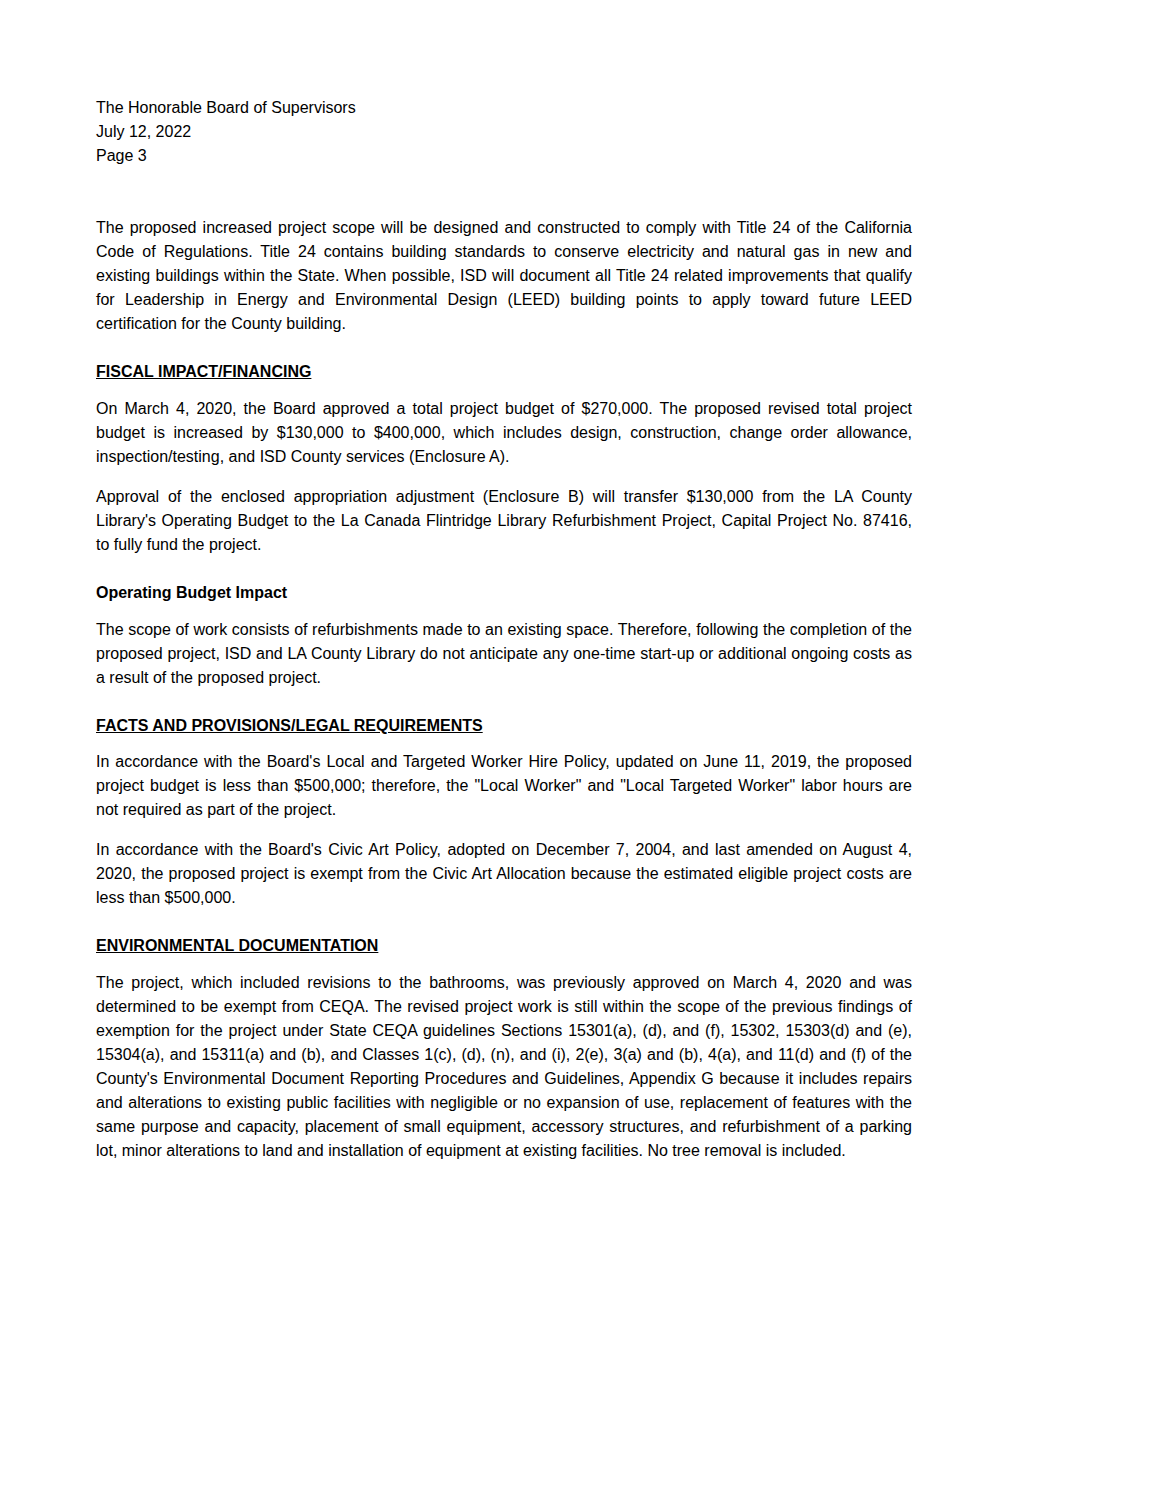The Honorable Board of Supervisors
July 12, 2022
Page 3
The proposed increased project scope will be designed and constructed to comply with Title 24 of the California Code of Regulations. Title 24 contains building standards to conserve electricity and natural gas in new and existing buildings within the State. When possible, ISD will document all Title 24 related improvements that qualify for Leadership in Energy and Environmental Design (LEED) building points to apply toward future LEED certification for the County building.
FISCAL IMPACT/FINANCING
On March 4, 2020, the Board approved a total project budget of $270,000. The proposed revised total project budget is increased by $130,000 to $400,000, which includes design, construction, change order allowance, inspection/testing, and ISD County services (Enclosure A).
Approval of the enclosed appropriation adjustment (Enclosure B) will transfer $130,000 from the LA County Library's Operating Budget to the La Canada Flintridge Library Refurbishment Project, Capital Project No. 87416, to fully fund the project.
Operating Budget Impact
The scope of work consists of refurbishments made to an existing space. Therefore, following the completion of the proposed project, ISD and LA County Library do not anticipate any one-time start-up or additional ongoing costs as a result of the proposed project.
FACTS AND PROVISIONS/LEGAL REQUIREMENTS
In accordance with the Board's Local and Targeted Worker Hire Policy, updated on June 11, 2019, the proposed project budget is less than $500,000; therefore, the "Local Worker" and "Local Targeted Worker" labor hours are not required as part of the project.
In accordance with the Board's Civic Art Policy, adopted on December 7, 2004, and last amended on August 4, 2020, the proposed project is exempt from the Civic Art Allocation because the estimated eligible project costs are less than $500,000.
ENVIRONMENTAL DOCUMENTATION
The project, which included revisions to the bathrooms, was previously approved on March 4, 2020 and was determined to be exempt from CEQA. The revised project work is still within the scope of the previous findings of exemption for the project under State CEQA guidelines Sections 15301(a), (d), and (f), 15302, 15303(d) and (e), 15304(a), and 15311(a) and (b), and Classes 1(c), (d), (n), and (i), 2(e), 3(a) and (b), 4(a), and 11(d) and (f) of the County's Environmental Document Reporting Procedures and Guidelines, Appendix G because it includes repairs and alterations to existing public facilities with negligible or no expansion of use, replacement of features with the same purpose and capacity, placement of small equipment, accessory structures, and refurbishment of a parking lot, minor alterations to land and installation of equipment at existing facilities. No tree removal is included.